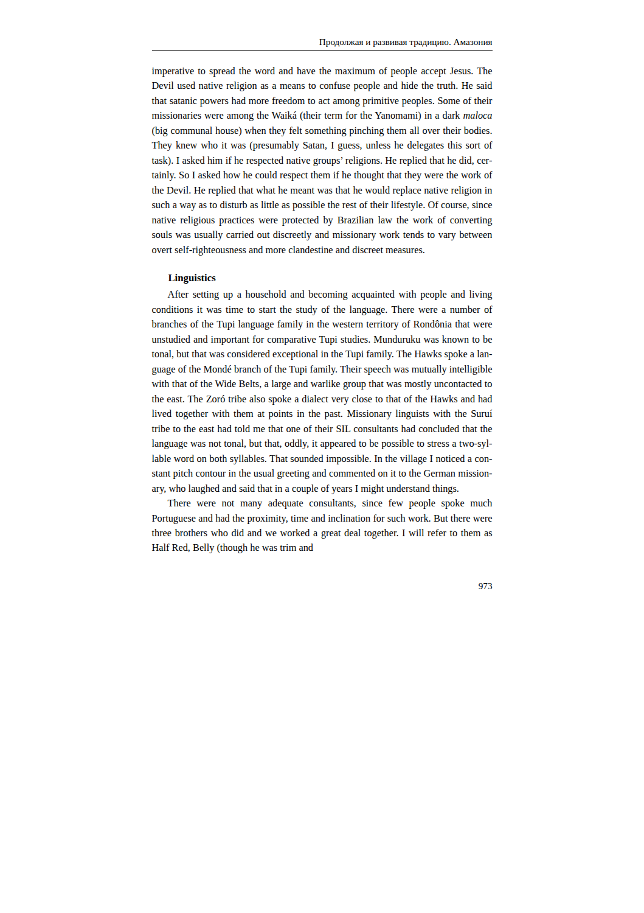Продолжая и развивая традицию. Амазония
imperative to spread the word and have the maximum of people accept Jesus. The Devil used native religion as a means to confuse people and hide the truth. He said that satanic powers had more freedom to act among primitive peoples. Some of their missionaries were among the Waiká (their term for the Yanomami) in a dark maloca (big communal house) when they felt something pinching them all over their bodies. They knew who it was (presumably Satan, I guess, unless he delegates this sort of task). I asked him if he respected native groups’ religions. He replied that he did, certainly. So I asked how he could respect them if he thought that they were the work of the Devil. He replied that what he meant was that he would replace native religion in such a way as to disturb as little as possible the rest of their lifestyle. Of course, since native religious practices were protected by Brazilian law the work of converting souls was usually carried out discreetly and missionary work tends to vary between overt self-righteousness and more clandestine and discreet measures.
Linguistics
After setting up a household and becoming acquainted with people and living conditions it was time to start the study of the language. There were a number of branches of the Tupi language family in the western territory of Rondônia that were unstudied and important for comparative Tupi studies. Munduruku was known to be tonal, but that was considered exceptional in the Tupi family. The Hawks spoke a language of the Mondé branch of the Tupi family. Their speech was mutually intelligible with that of the Wide Belts, a large and warlike group that was mostly uncontacted to the east. The Zoró tribe also spoke a dialect very close to that of the Hawks and had lived together with them at points in the past. Missionary linguists with the Suruí tribe to the east had told me that one of their SIL consultants had concluded that the language was not tonal, but that, oddly, it appeared to be possible to stress a two-syllable word on both syllables. That sounded impossible. In the village I noticed a constant pitch contour in the usual greeting and commented on it to the German missionary, who laughed and said that in a couple of years I might understand things.
There were not many adequate consultants, since few people spoke much Portuguese and had the proximity, time and inclination for such work. But there were three brothers who did and we worked a great deal together. I will refer to them as Half Red, Belly (though he was trim and
973